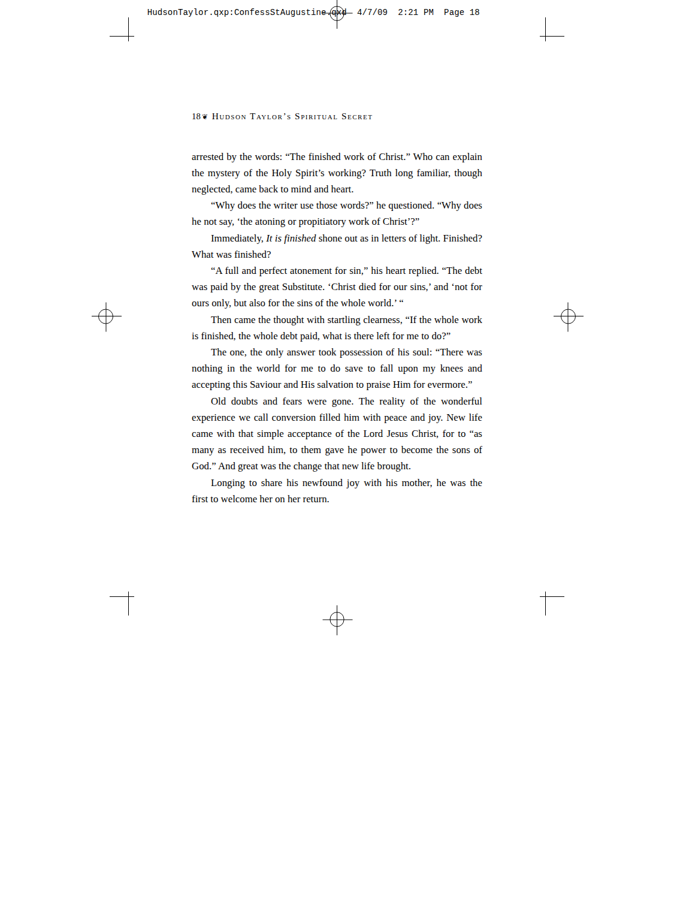HudsonTaylor.qxp:ConfessStAugustine.qxd 4/7/09 2:21 PM Page 18
18❦ Hudson Taylor’s Spiritual Secret
arrested by the words: “The finished work of Christ.” Who can explain the mystery of the Holy Spirit’s working? Truth long familiar, though neglected, came back to mind and heart.
“Why does the writer use those words?” he questioned. “Why does he not say, ‘the atoning or propitiatory work of Christ’?”
Immediately, It is finished shone out as in letters of light. Finished? What was finished?
“A full and perfect atonement for sin,” his heart replied. “The debt was paid by the great Substitute. ‘Christ died for our sins,’ and ‘not for ours only, but also for the sins of the whole world.’ “
Then came the thought with startling clearness, “If the whole work is finished, the whole debt paid, what is there left for me to do?”
The one, the only answer took possession of his soul: “There was nothing in the world for me to do save to fall upon my knees and accepting this Saviour and His salvation to praise Him for evermore.”
Old doubts and fears were gone. The reality of the wonderful experience we call conversion filled him with peace and joy. New life came with that simple acceptance of the Lord Jesus Christ, for to “as many as received him, to them gave he power to become the sons of God.” And great was the change that new life brought.
Longing to share his newfound joy with his mother, he was the first to welcome her on her return.